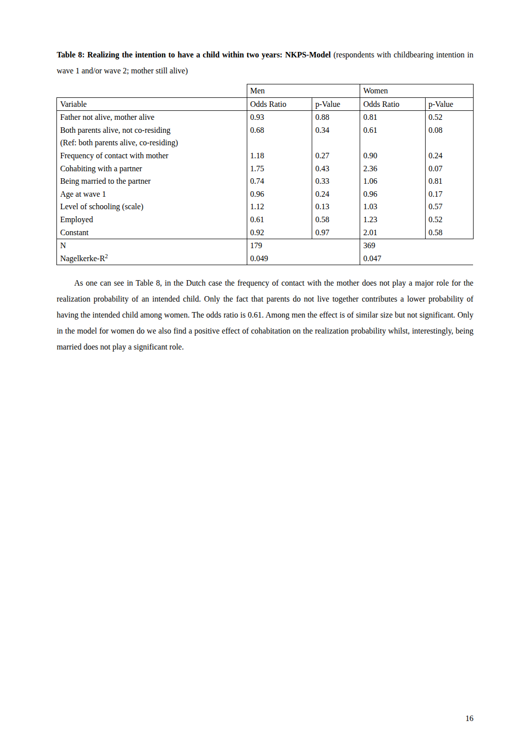Table 8: Realizing the intention to have a child within two years: NKPS-Model (respondents with childbearing intention in wave 1 and/or wave 2; mother still alive)
| | Men | Women |
| Variable | Odds Ratio | p-Value | Odds Ratio | p-Value |
| Father not alive, mother alive | 0.93 | 0.88 | 0.81 | 0.52 |
| Both parents alive, not co-residing | 0.68 | 0.34 | 0.61 | 0.08 |
| (Ref: both parents alive, co-residing) | | | | |
| Frequency of contact with mother | 1.18 | 0.27 | 0.90 | 0.24 |
| Cohabiting with a partner | 1.75 | 0.43 | 2.36 | 0.07 |
| Being married to the partner | 0.74 | 0.33 | 1.06 | 0.81 |
| Age at wave 1 | 0.96 | 0.24 | 0.96 | 0.17 |
| Level of schooling (scale) | 1.12 | 0.13 | 1.03 | 0.57 |
| Employed | 0.61 | 0.58 | 1.23 | 0.52 |
| Constant | 0.92 | 0.97 | 2.01 | 0.58 |
| N | 179 | 369 |
| Nagelkerke-R 2 | 0.049 | 0.047 |
As one can see in Table 8, in the Dutch case the frequency of contact with the mother does not play a major role for the realization probability of an intended child. Only the fact that parents do not live together contributes a lower probability of having the intended child among women. The odds ratio is 0.61. Among men the effect is of similar size but not significant. Only in the model for women do we also find a positive effect of cohabitation on the realization probability whilst, interestingly, being married does not play a significant role.
16